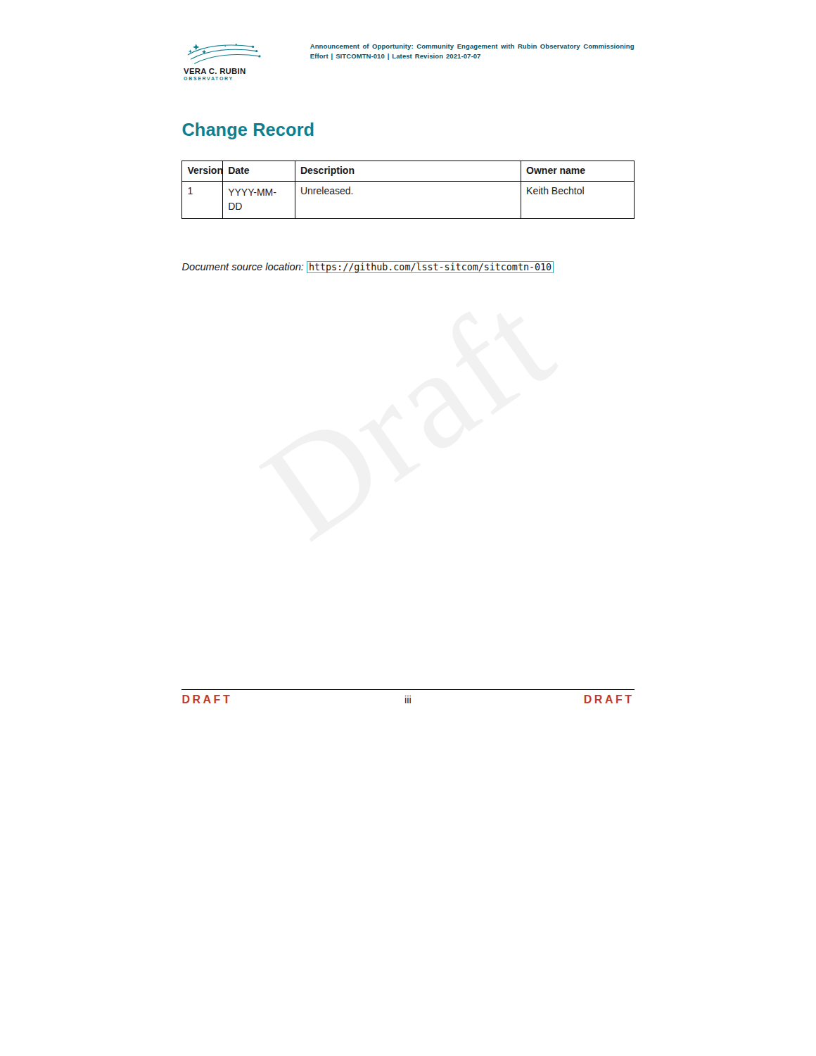Draft
VERA C. RUBIN OBSERVATORY
Announcement of Opportunity: Community Engagement with Rubin Observatory Commissioning Effort | SITCOMTN-010 | Latest Revision 2021-07-07
Change Record
| Version | Date | Description | Owner name |
| --- | --- | --- | --- |
| 1 | YYYY-MM-DD | Unreleased. | Keith Bechtol |
Document source location: https://github.com/lsst-sitcom/sitcomtn-010
DRAFT
iii
DRAFT